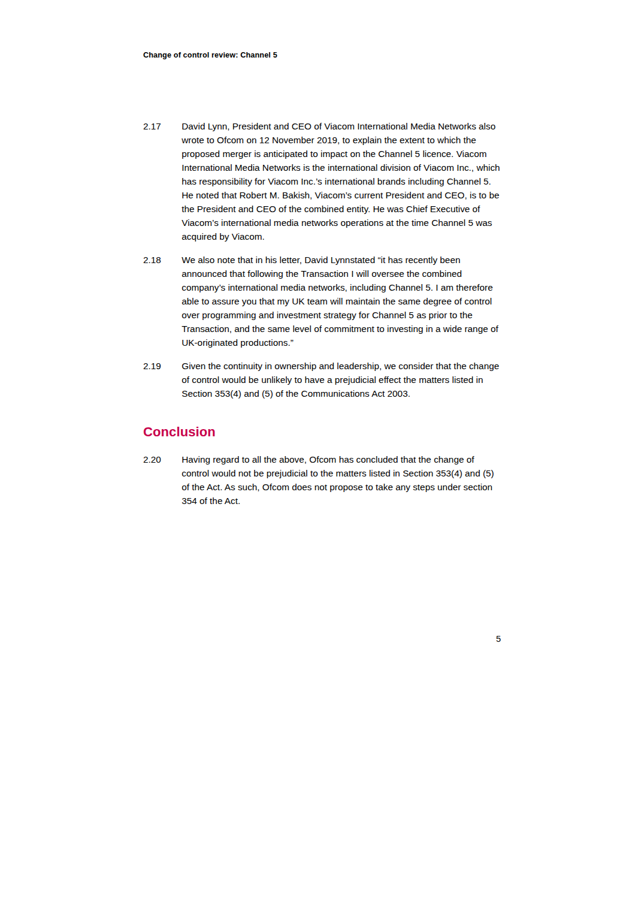Change of control review: Channel 5
2.17
David Lynn, President and CEO of Viacom International Media Networks also wrote to Ofcom on 12 November 2019, to explain the extent to which the proposed merger is anticipated to impact on the Channel 5 licence. Viacom International Media Networks is the international division of Viacom Inc., which has responsibility for Viacom Inc.’s international brands including Channel 5. He noted that Robert M. Bakish, Viacom’s current President and CEO, is to be the President and CEO of the combined entity. He was Chief Executive of Viacom’s international media networks operations at the time Channel 5 was acquired by Viacom.
2.18
We also note that in his letter, David Lynnstated “it has recently been announced that following the Transaction I will oversee the combined company’s international media networks, including Channel 5. I am therefore able to assure you that my UK team will maintain the same degree of control over programming and investment strategy for Channel 5 as prior to the Transaction, and the same level of commitment to investing in a wide range of UK-originated productions.”
2.19
Given the continuity in ownership and leadership, we consider that the change of control would be unlikely to have a prejudicial effect the matters listed in Section 353(4) and (5) of the Communications Act 2003.
Conclusion
2.20
Having regard to all the above, Ofcom has concluded that the change of control would not be prejudicial to the matters listed in Section 353(4) and (5) of the Act. As such, Ofcom does not propose to take any steps under section 354 of the Act.
5